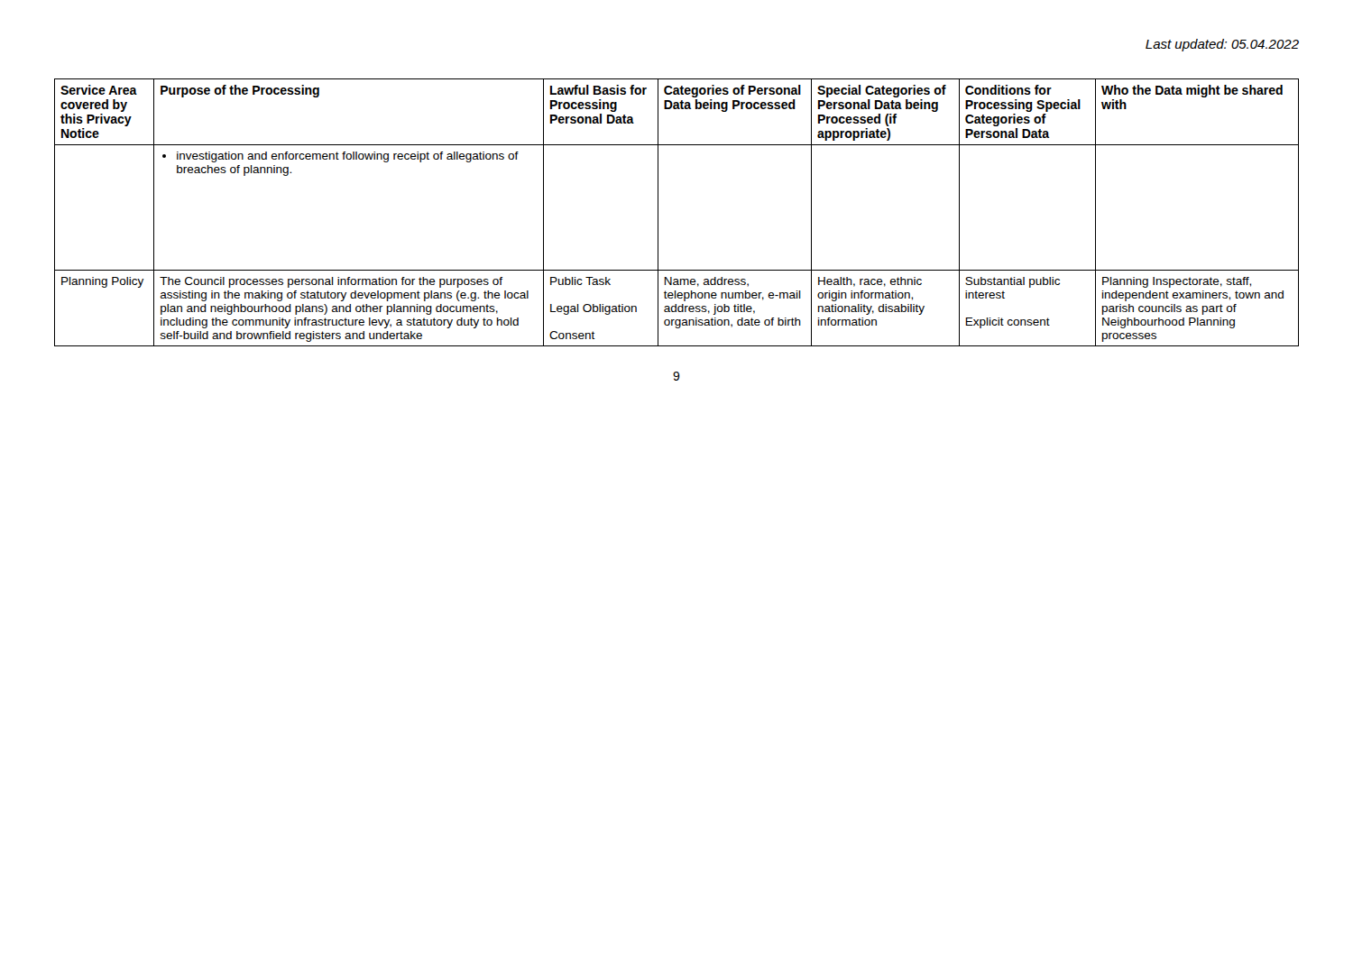Last updated: 05.04.2022
| Service Area covered by this Privacy Notice | Purpose of the Processing | Lawful Basis for Processing Personal Data | Categories of Personal Data being Processed | Special Categories of Personal Data being Processed (if appropriate) | Conditions for Processing Special Categories of Personal Data | Who the Data might be shared with |
| --- | --- | --- | --- | --- | --- | --- |
| | investigation and enforcement following receipt of allegations of breaches of planning. | | | | | |
| Planning Policy | The Council processes personal information for the purposes of assisting in the making of statutory development plans (e.g. the local plan and neighbourhood plans) and other planning documents, including the community infrastructure levy, a statutory duty to hold self-build and brownfield registers and undertake | Public Task Legal Obligation Consent | Name, address, telephone number, e-mail address, job title, organisation, date of birth | Health, race, ethnic origin information, nationality, disability information | Substantial public interest Explicit consent | Planning Inspectorate, staff, independent examiners, town and parish councils as part of Neighbourhood Planning processes |
9